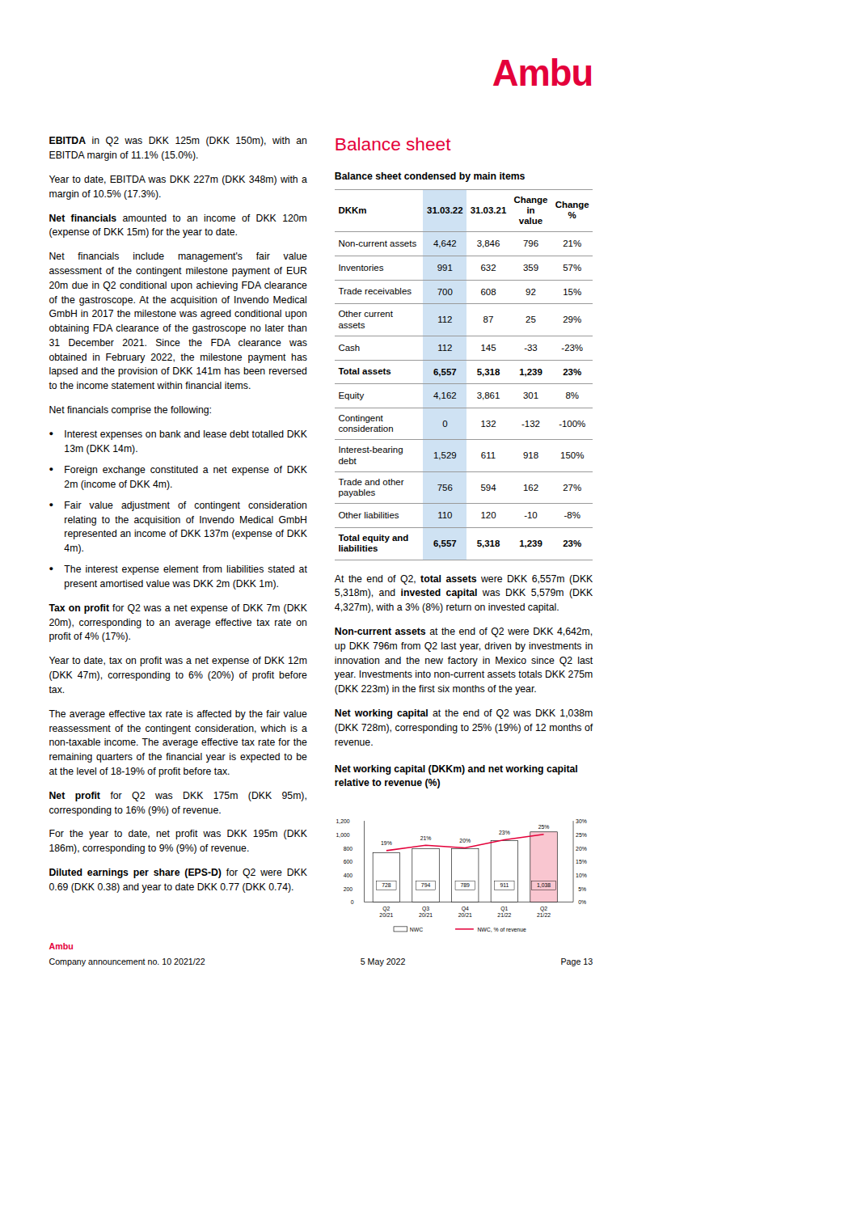Ambu
EBITDA in Q2 was DKK 125m (DKK 150m), with an EBITDA margin of 11.1% (15.0%).
Year to date, EBITDA was DKK 227m (DKK 348m) with a margin of 10.5% (17.3%).
Net financials amounted to an income of DKK 120m (expense of DKK 15m) for the year to date.
Net financials include management's fair value assessment of the contingent milestone payment of EUR 20m due in Q2 conditional upon achieving FDA clearance of the gastroscope. At the acquisition of Invendo Medical GmbH in 2017 the milestone was agreed conditional upon obtaining FDA clearance of the gastroscope no later than 31 December 2021. Since the FDA clearance was obtained in February 2022, the milestone payment has lapsed and the provision of DKK 141m has been reversed to the income statement within financial items.
Net financials comprise the following:
Interest expenses on bank and lease debt totalled DKK 13m (DKK 14m).
Foreign exchange constituted a net expense of DKK 2m (income of DKK 4m).
Fair value adjustment of contingent consideration relating to the acquisition of Invendo Medical GmbH represented an income of DKK 137m (expense of DKK 4m).
The interest expense element from liabilities stated at present amortised value was DKK 2m (DKK 1m).
Tax on profit for Q2 was a net expense of DKK 7m (DKK 20m), corresponding to an average effective tax rate on profit of 4% (17%).
Year to date, tax on profit was a net expense of DKK 12m (DKK 47m), corresponding to 6% (20%) of profit before tax.
The average effective tax rate is affected by the fair value reassessment of the contingent consideration, which is a non-taxable income. The average effective tax rate for the remaining quarters of the financial year is expected to be at the level of 18-19% of profit before tax.
Net profit for Q2 was DKK 175m (DKK 95m), corresponding to 16% (9%) of revenue.
For the year to date, net profit was DKK 195m (DKK 186m), corresponding to 9% (9%) of revenue.
Diluted earnings per share (EPS-D) for Q2 were DKK 0.69 (DKK 0.38) and year to date DKK 0.77 (DKK 0.74).
Balance sheet
Balance sheet condensed by main items
| DKKm | 31.03.22 | 31.03.21 | Change in value | Change % |
| --- | --- | --- | --- | --- |
| Non-current assets | 4,642 | 3,846 | 796 | 21% |
| Inventories | 991 | 632 | 359 | 57% |
| Trade receivables | 700 | 608 | 92 | 15% |
| Other current assets | 112 | 87 | 25 | 29% |
| Cash | 112 | 145 | -33 | -23% |
| Total assets | 6,557 | 5,318 | 1,239 | 23% |
| Equity | 4,162 | 3,861 | 301 | 8% |
| Contingent consideration | 0 | 132 | -132 | -100% |
| Interest-bearing debt | 1,529 | 611 | 918 | 150% |
| Trade and other payables | 756 | 594 | 162 | 27% |
| Other liabilities | 110 | 120 | -10 | -8% |
| Total equity and liabilities | 6,557 | 5,318 | 1,239 | 23% |
At the end of Q2, total assets were DKK 6,557m (DKK 5,318m), and invested capital was DKK 5,579m (DKK 4,327m), with a 3% (8%) return on invested capital.
Non-current assets at the end of Q2 were DKK 4,642m, up DKK 796m from Q2 last year, driven by investments in innovation and the new factory in Mexico since Q2 last year. Investments into non-current assets totals DKK 275m (DKK 223m) in the first six months of the year.
Net working capital at the end of Q2 was DKK 1,038m (DKK 728m), corresponding to 25% (19%) of 12 months of revenue.
Net working capital (DKKm) and net working capital relative to revenue (%)
1,200 1,000 800 600 400 200 0 30% 25% 20% 15% 10% 5% 0% 728 794 789 911 1,038 19% 21% 20% 23% 25% Q220/21 Q320/21 Q420/21 Q121/22 Q221/22 NWC NWC, % of revenue
Ambu
Company announcement no. 10 2021/22 5 May 2022 Page 13